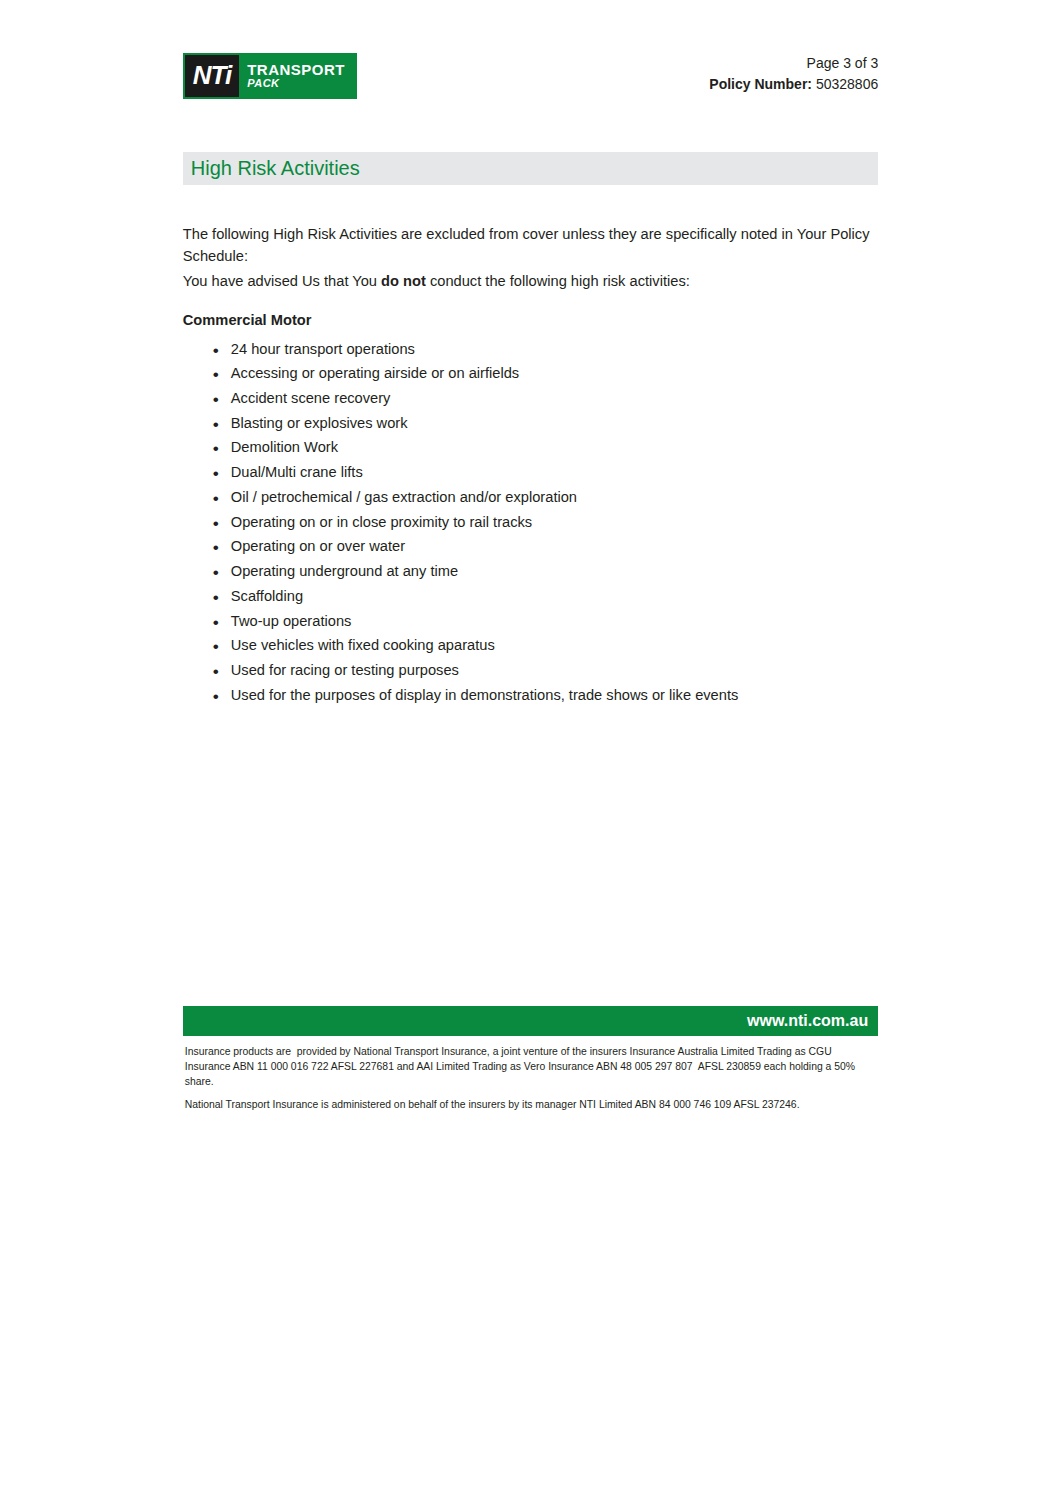NTi
TRANSPORT PACK
Page 3 of 3
Policy Number: 50328806
High Risk Activities
The following High Risk Activities are excluded from cover unless they are specifically noted in Your Policy Schedule:
You have advised Us that You do not conduct the following high risk activities:
Commercial Motor
24 hour transport operations
Accessing or operating airside or on airfields
Accident scene recovery
Blasting or explosives work
Demolition Work
Dual/Multi crane lifts
Oil / petrochemical / gas extraction and/or exploration
Operating on or in close proximity to rail tracks
Operating on or over water
Operating underground at any time
Scaffolding
Two-up operations
Use vehicles with fixed cooking aparatus
Used for racing or testing purposes
Used for the purposes of display in demonstrations, trade shows or like events
www.nti.com.au
Insurance products are provided by National Transport Insurance, a joint venture of the insurers Insurance Australia Limited Trading as CGU Insurance ABN 11 000 016 722 AFSL 227681 and AAI Limited Trading as Vero Insurance ABN 48 005 297 807 AFSL 230859 each holding a 50% share.
National Transport Insurance is administered on behalf of the insurers by its manager NTI Limited ABN 84 000 746 109 AFSL 237246.